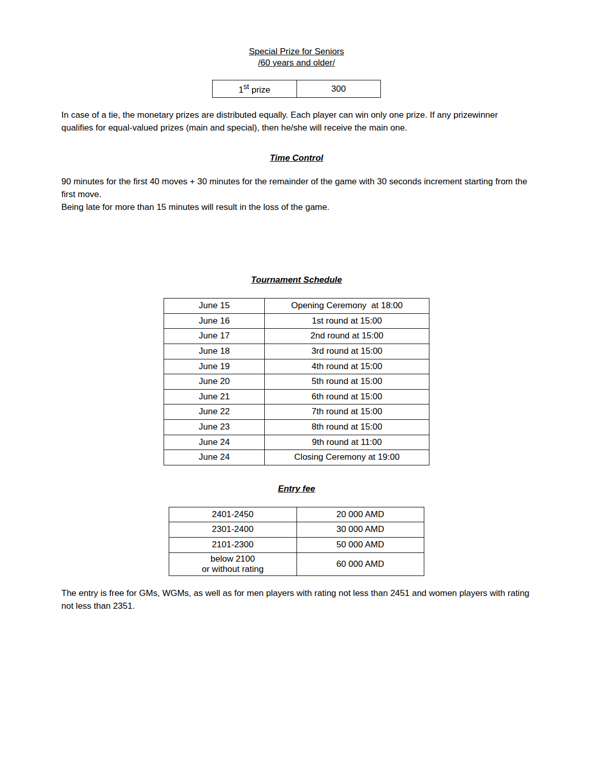Special Prize for Seniors
/60 years and older/
| 1 st prize | 300 |
In case of a tie, the monetary prizes are distributed equally. Each player can win only one prize. If any prizewinner qualifies for equal-valued prizes (main and special), then he/she will receive the main one.
Time Control
90 minutes for the first 40 moves + 30 minutes for the remainder of the game with 30 seconds increment starting from the first move.
Being late for more than 15 minutes will result in the loss of the game.
Tournament Schedule
| June 15 | Opening Ceremony at 18:00 |
| June 16 | 1st round at 15:00 |
| June 17 | 2nd round at 15:00 |
| June 18 | 3rd round at 15:00 |
| June 19 | 4th round at 15:00 |
| June 20 | 5th round at 15:00 |
| June 21 | 6th round at 15:00 |
| June 22 | 7th round at 15:00 |
| June 23 | 8th round at 15:00 |
| June 24 | 9th round at 11:00 |
| June 24 | Closing Ceremony at 19:00 |
Entry fee
| 2401-2450 | 20 000 AMD |
| 2301-2400 | 30 000 AMD |
| 2101-2300 | 50 000 AMD |
| below 2100 or without rating | 60 000 AMD |
The entry is free for GMs, WGMs, as well as for men players with rating not less than 2451 and women players with rating not less than 2351.